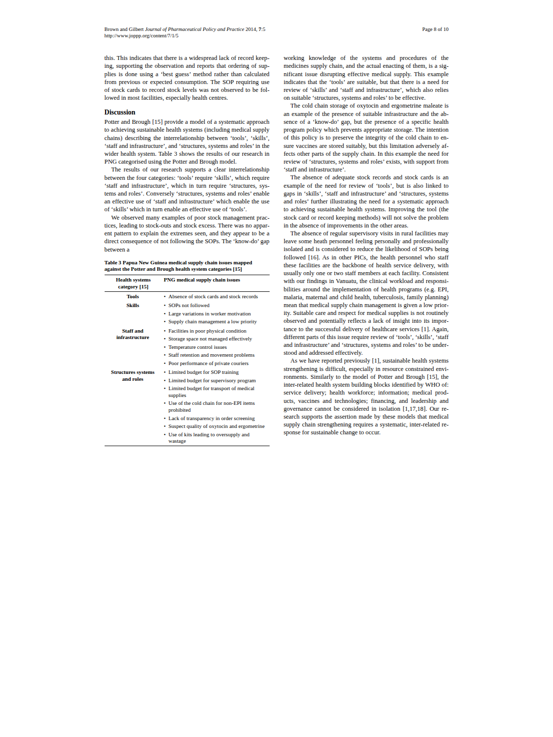Brown and Gilbert Journal of Pharmaceutical Policy and Practice 2014, 7:5
http://www.joppp.org/content/7/1/5
Page 8 of 10
this. This indicates that there is a widespread lack of record keeping, supporting the observation and reports that ordering of supplies is done using a ‘best guess’ method rather than calculated from previous or expected consumption. The SOP requiring use of stock cards to record stock levels was not observed to be followed in most facilities, especially health centres.
Discussion
Potter and Brough [15] provide a model of a systematic approach to achieving sustainable health systems (including medical supply chains) describing the interrelationship between ‘tools’, ‘skills’, ‘staff and infrastructure’, and ‘structures, systems and roles’ in the wider health system. Table 3 shows the results of our research in PNG categorised using the Potter and Brough model.
The results of our research supports a clear interrelationship between the four categories: ‘tools’ require ‘skills’, which require ‘staff and infrastructure’, which in turn require ‘structures, systems and roles’. Conversely ‘structures, systems and roles’ enable an effective use of ‘staff and infrastructure’ which enable the use of ‘skills’ which in turn enable an effective use of ‘tools’.
We observed many examples of poor stock management practices, leading to stock-outs and stock excess. There was no apparent pattern to explain the extremes seen, and they appear to be a direct consequence of not following the SOPs. The ‘know-do’ gap between a
Table 3 Papua New Guinea medical supply chain issues mapped against the Potter and Brough health system categories [15]
| Health systems category [15] | PNG medical supply chain issues |
| --- | --- |
| Tools | Absence of stock cards and stock records |
| Skills | SOPs not followed Large variations in worker motivation Supply chain management a low priority |
| Staff and infrastructure | Facilities in poor physical condition Storage space not managed effectively Temperature control issues Staff retention and movement problems Poor performance of private couriers |
| Structures systems and roles | Limited budget for SOP training Limited budget for supervisory program Limited budget for transport of medical supplies Use of the cold chain for non-EPI items prohibited Lack of transparency in order screening Suspect quality of oxytocin and ergometrine Use of kits leading to oversupply and wastage |
working knowledge of the systems and procedures of the medicines supply chain, and the actual enacting of them, is a significant issue disrupting effective medical supply. This example indicates that the ‘tools’ are suitable, but that there is a need for review of ‘skills’ and ‘staff and infrastructure’, which also relies on suitable ‘structures, systems and roles’ to be effective.
The cold chain storage of oxytocin and ergometrine maleate is an example of the presence of suitable infrastructure and the absence of a ‘know-do’ gap, but the presence of a specific health program policy which prevents appropriate storage. The intention of this policy is to preserve the integrity of the cold chain to ensure vaccines are stored suitably, but this limitation adversely affects other parts of the supply chain. In this example the need for review of ‘structures, systems and roles’ exists, with support from ‘staff and infrastructure’.
The absence of adequate stock records and stock cards is an example of the need for review of ‘tools’, but is also linked to gaps in ‘skills’, ‘staff and infrastructure’ and ‘structures, systems and roles’ further illustrating the need for a systematic approach to achieving sustainable health systems. Improving the tool (the stock card or record keeping methods) will not solve the problem in the absence of improvements in the other areas.
The absence of regular supervisory visits in rural facilities may leave some heath personnel feeling personally and professionally isolated and is considered to reduce the likelihood of SOPs being followed [16]. As in other PICs, the health personnel who staff these facilities are the backbone of health service delivery, with usually only one or two staff members at each facility. Consistent with our findings in Vanuatu, the clinical workload and responsibilities around the implementation of health programs (e.g. EPI, malaria, maternal and child health, tuberculosis, family planning) mean that medical supply chain management is given a low priority. Suitable care and respect for medical supplies is not routinely observed and potentially reflects a lack of insight into its importance to the successful delivery of healthcare services [1]. Again, different parts of this issue require review of ‘tools’, ‘skills’, ‘staff and infrastructure’ and ‘structures, systems and roles’ to be understood and addressed effectively.
As we have reported previously [1], sustainable health systems strengthening is difficult, especially in resource constrained environments. Similarly to the model of Potter and Brough [15], the inter-related health system building blocks identified by WHO of: service delivery; health workforce; information; medical products, vaccines and technologies; financing, and leadership and governance cannot be considered in isolation [1,17,18]. Our research supports the assertion made by these models that medical supply chain strengthening requires a systematic, inter-related response for sustainable change to occur.